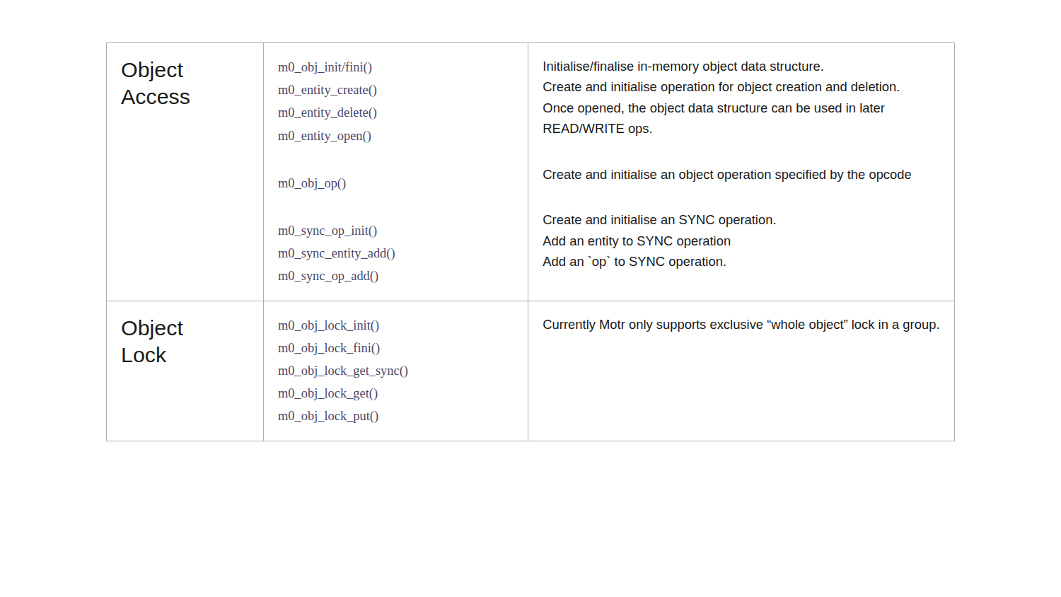| Object Access | m0_obj_init/fini() m0_entity_create() m0_entity_delete() m0_entity_open() m0_obj_op() m0_sync_op_init() m0_sync_entity_add() m0_sync_op_add() | Initialise/finalise in-memory object data structure. Create and initialise operation for object creation and deletion. Once opened, the object data structure can be used in later READ/WRITE ops. Create and initialise an object operation specified by the opcode Create and initialise an SYNC operation. Add an entity to SYNC operation Add an `op` to SYNC operation. |
| Object Lock | m0_obj_lock_init() m0_obj_lock_fini() m0_obj_lock_get_sync() m0_obj_lock_get() m0_obj_lock_put() | Currently Motr only supports exclusive “whole object” lock in a group. |